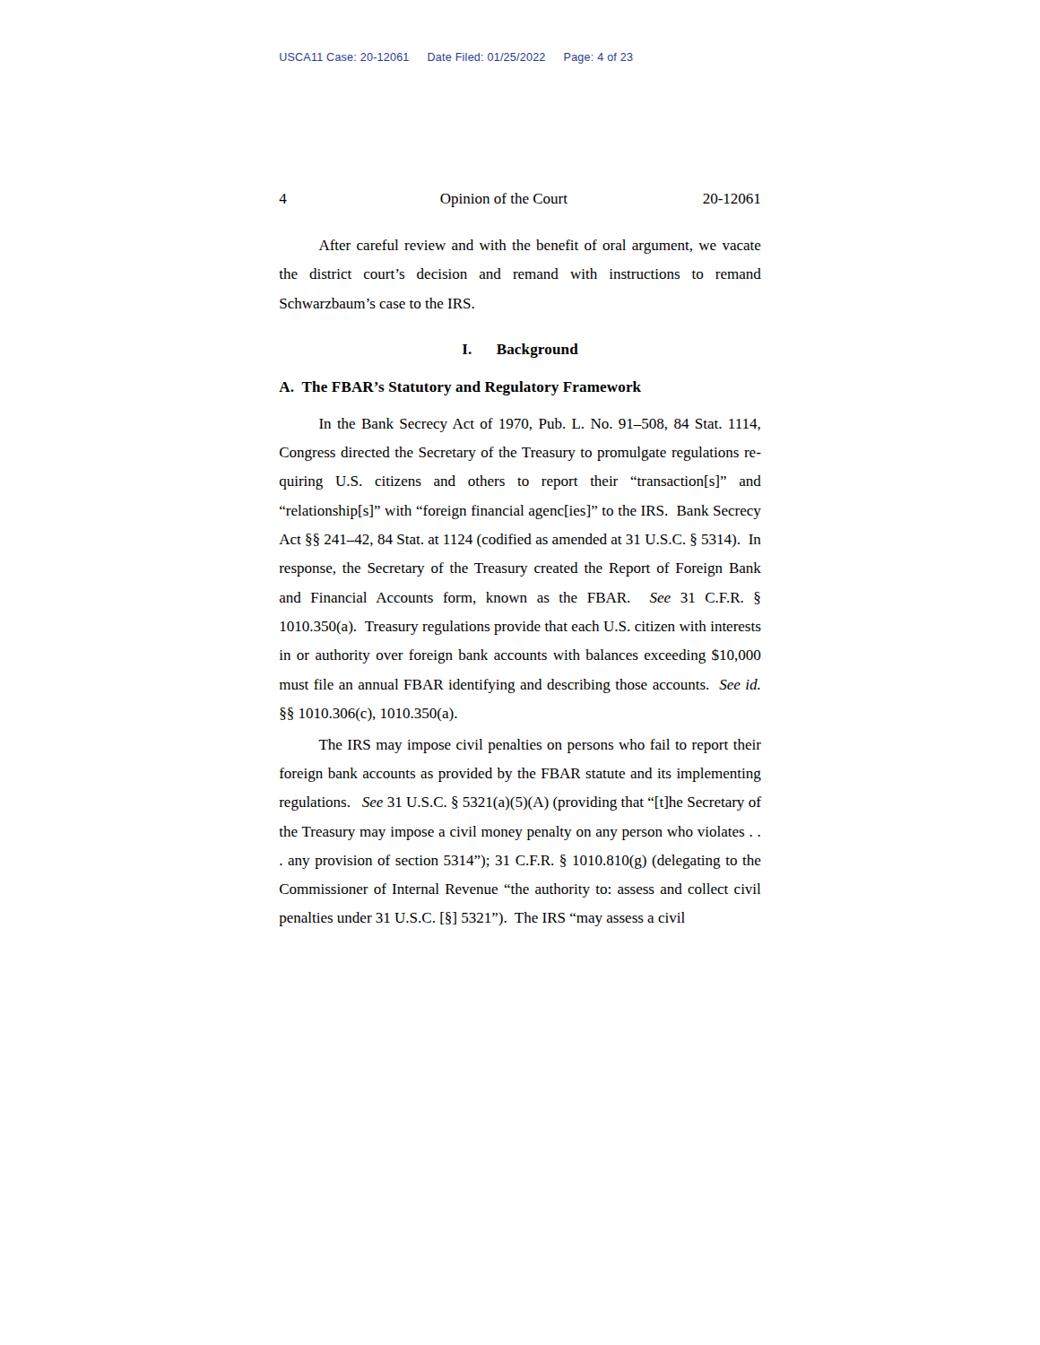USCA11 Case: 20-12061 Date Filed: 01/25/2022 Page: 4 of 23
4 Opinion of the Court 20-12061
After careful review and with the benefit of oral argument, we vacate the district court’s decision and remand with instructions to remand Schwarzbaum’s case to the IRS.
I. Background
A. The FBAR’s Statutory and Regulatory Framework
In the Bank Secrecy Act of 1970, Pub. L. No. 91–508, 84 Stat. 1114, Congress directed the Secretary of the Treasury to promulgate regulations requiring U.S. citizens and others to report their “transaction[s]” and “relationship[s]” with “foreign financial agenc[ies]” to the IRS. Bank Secrecy Act §§ 241–42, 84 Stat. at 1124 (codified as amended at 31 U.S.C. § 5314). In response, the Secretary of the Treasury created the Report of Foreign Bank and Financial Accounts form, known as the FBAR. See 31 C.F.R. § 1010.350(a). Treasury regulations provide that each U.S. citizen with interests in or authority over foreign bank accounts with balances exceeding $10,000 must file an annual FBAR identifying and describing those accounts. See id. §§ 1010.306(c), 1010.350(a).
The IRS may impose civil penalties on persons who fail to report their foreign bank accounts as provided by the FBAR statute and its implementing regulations. See 31 U.S.C. § 5321(a)(5)(A) (providing that “[t]he Secretary of the Treasury may impose a civil money penalty on any person who violates . . . any provision of section 5314”); 31 C.F.R. § 1010.810(g) (delegating to the Commissioner of Internal Revenue “the authority to: assess and collect civil penalties under 31 U.S.C. [§] 5321”). The IRS “may assess a civil